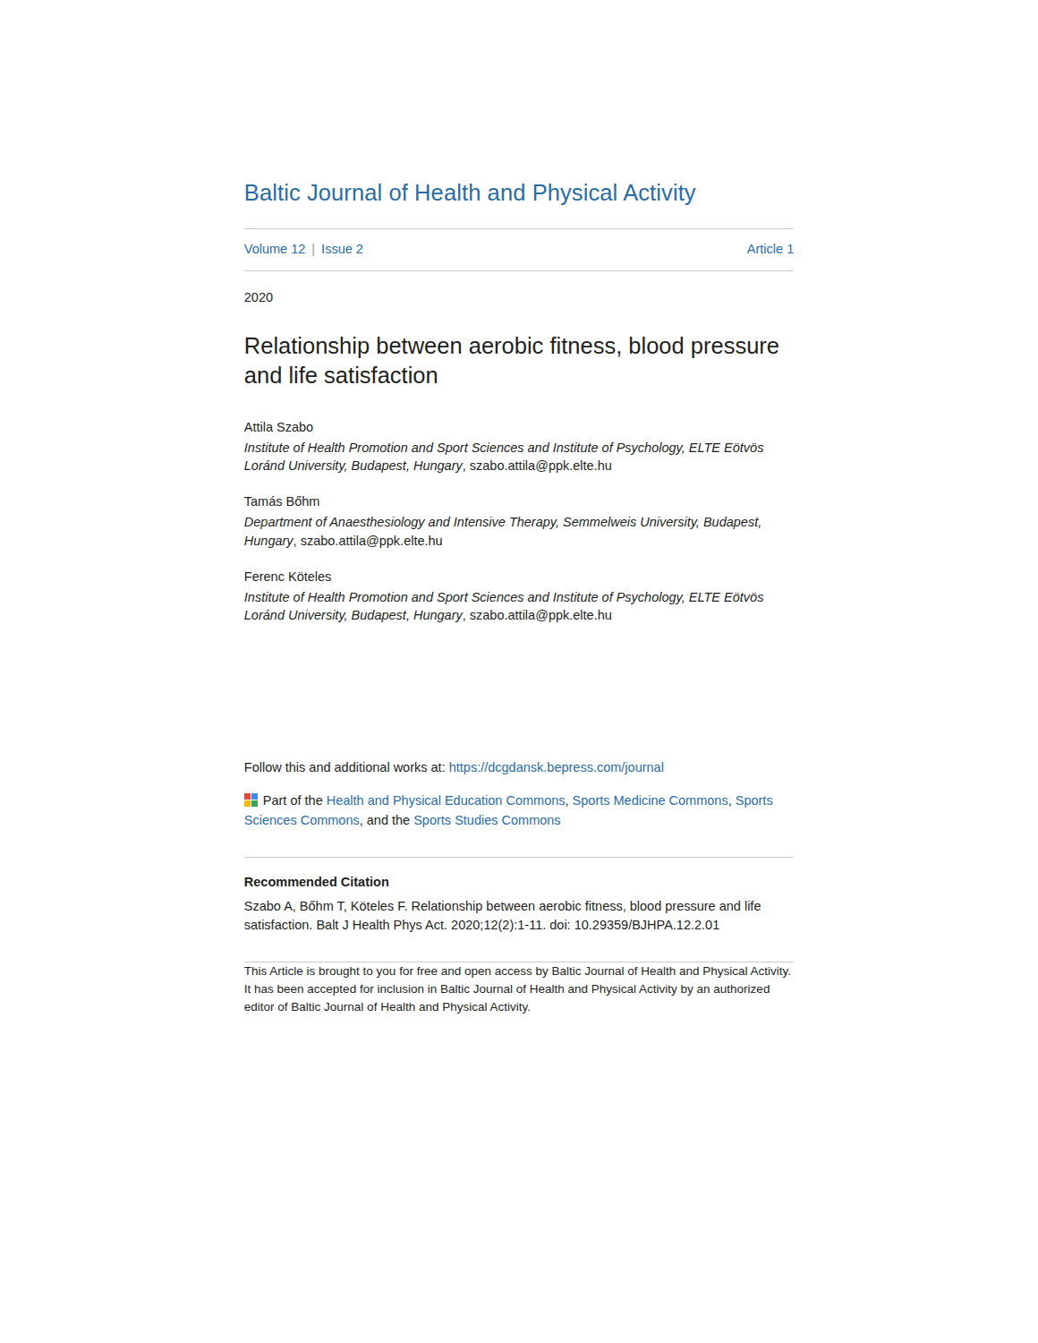Baltic Journal of Health and Physical Activity
Volume 12|Issue 2
Article 1
2020
Relationship between aerobic fitness, blood pressure and life satisfaction
Attila Szabo
Institute of Health Promotion and Sport Sciences and Institute of Psychology, ELTE Eötvös Loránd University, Budapest, Hungary, szabo.attila@ppk.elte.hu
Tamás Bőhm
Department of Anaesthesiology and Intensive Therapy, Semmelweis University, Budapest, Hungary, szabo.attila@ppk.elte.hu
Ferenc Köteles
Institute of Health Promotion and Sport Sciences and Institute of Psychology, ELTE Eötvös Loránd University, Budapest, Hungary, szabo.attila@ppk.elte.hu
Follow this and additional works at: https://dcgdansk.bepress.com/journal
Part of the Health and Physical Education Commons, Sports Medicine Commons, Sports Sciences Commons, and the Sports Studies Commons
Recommended Citation
Szabo A, Bőhm T, Köteles F. Relationship between aerobic fitness, blood pressure and life satisfaction. Balt J Health Phys Act. 2020;12(2):1-11. doi: 10.29359/BJHPA.12.2.01
This Article is brought to you for free and open access by Baltic Journal of Health and Physical Activity. It has been accepted for inclusion in Baltic Journal of Health and Physical Activity by an authorized editor of Baltic Journal of Health and Physical Activity.